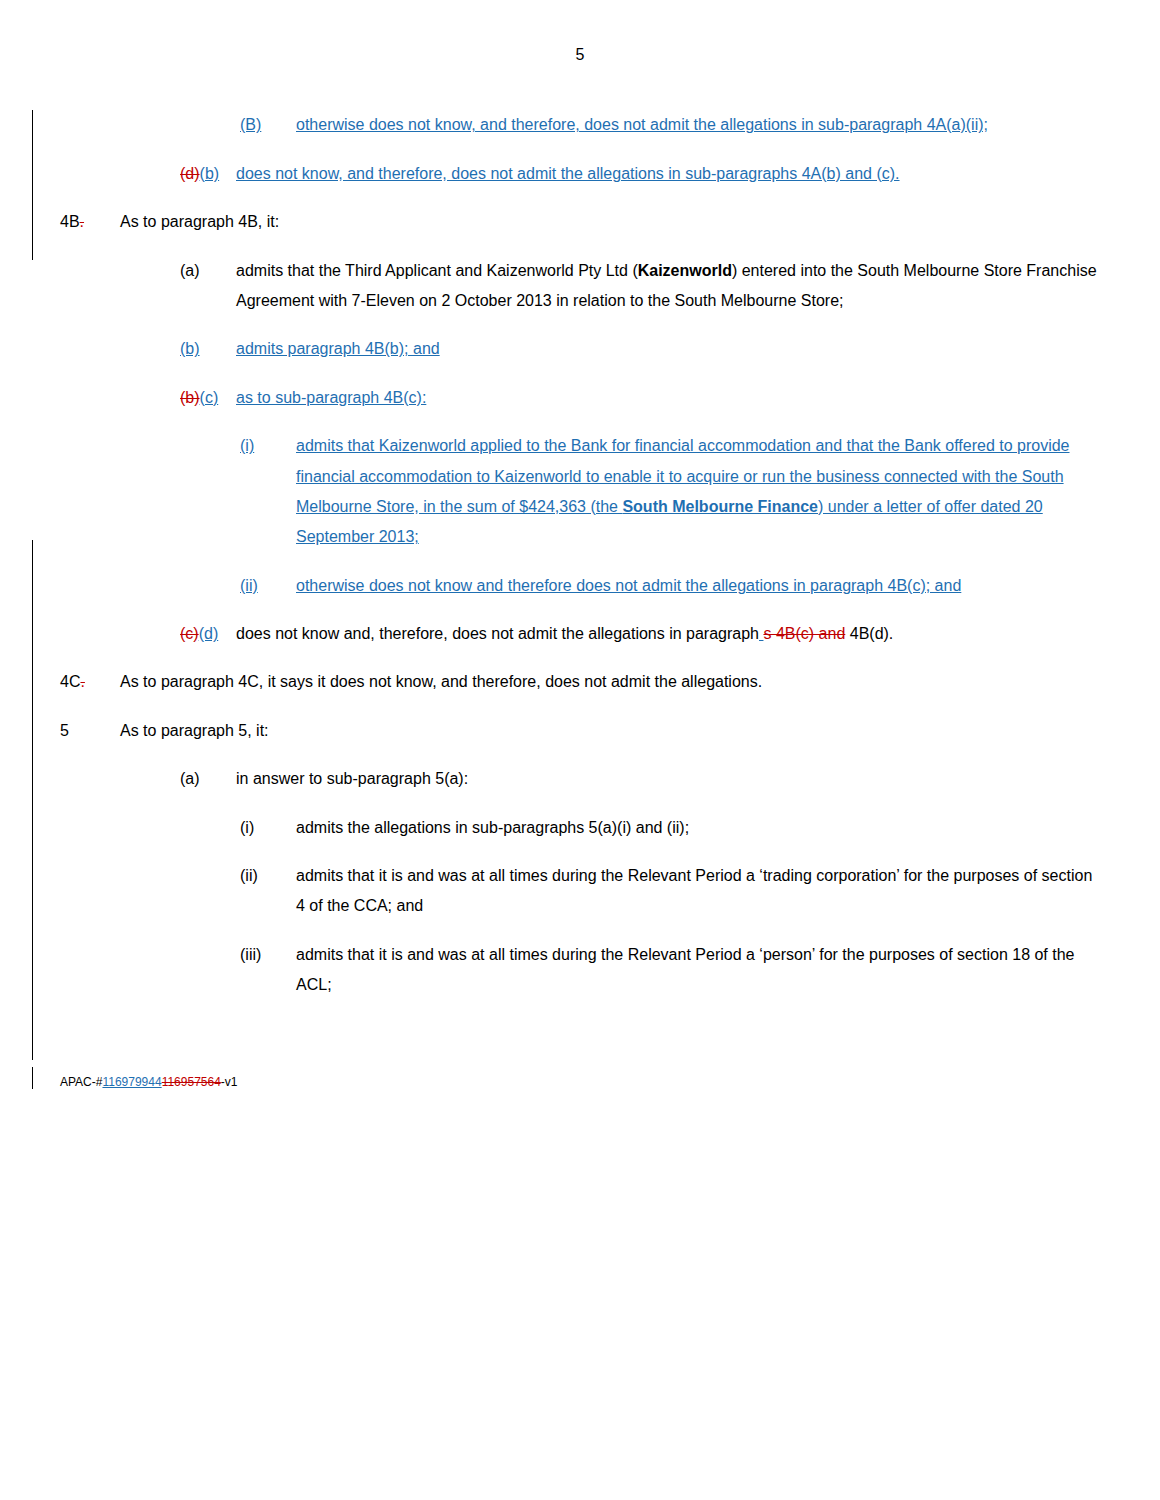5
(B)
otherwise does not know, and therefore, does not admit the allegations in sub-paragraph 4A(a)(ii);
(d)(b)
does not know, and therefore, does not admit the allegations in sub-paragraphs 4A(b) and (c).
4B.
As to paragraph 4B, it:
(a)
admits that the Third Applicant and Kaizenworld Pty Ltd (Kaizenworld) entered into the South Melbourne Store Franchise Agreement with 7-Eleven on 2 October 2013 in relation to the South Melbourne Store;
(b)
admits paragraph 4B(b); and
(b)(c)
as to sub-paragraph 4B(c):
(i)
admits that Kaizenworld applied to the Bank for financial accommodation and that the Bank offered to provide financial accommodation to Kaizenworld to enable it to acquire or run the business connected with the South Melbourne Store, in the sum of $424,363 (the South Melbourne Finance) under a letter of offer dated 20 September 2013;
(ii)
otherwise does not know and therefore does not admit the allegations in paragraph 4B(c); and
(c)(d)
does not know and, therefore, does not admit the allegations in paragraph s 4B(c) and 4B(d).
4C.
As to paragraph 4C, it says it does not know, and therefore, does not admit the allegations.
5
As to paragraph 5, it:
(a)
in answer to sub-paragraph 5(a):
(i)
admits the allegations in sub-paragraphs 5(a)(i) and (ii);
(ii)
admits that it is and was at all times during the Relevant Period a ‘trading corporation’ for the purposes of section 4 of the CCA; and
(iii)
admits that it is and was at all times during the Relevant Period a ‘person’ for the purposes of section 18 of the ACL;
APAC-#116979944116957564-v1